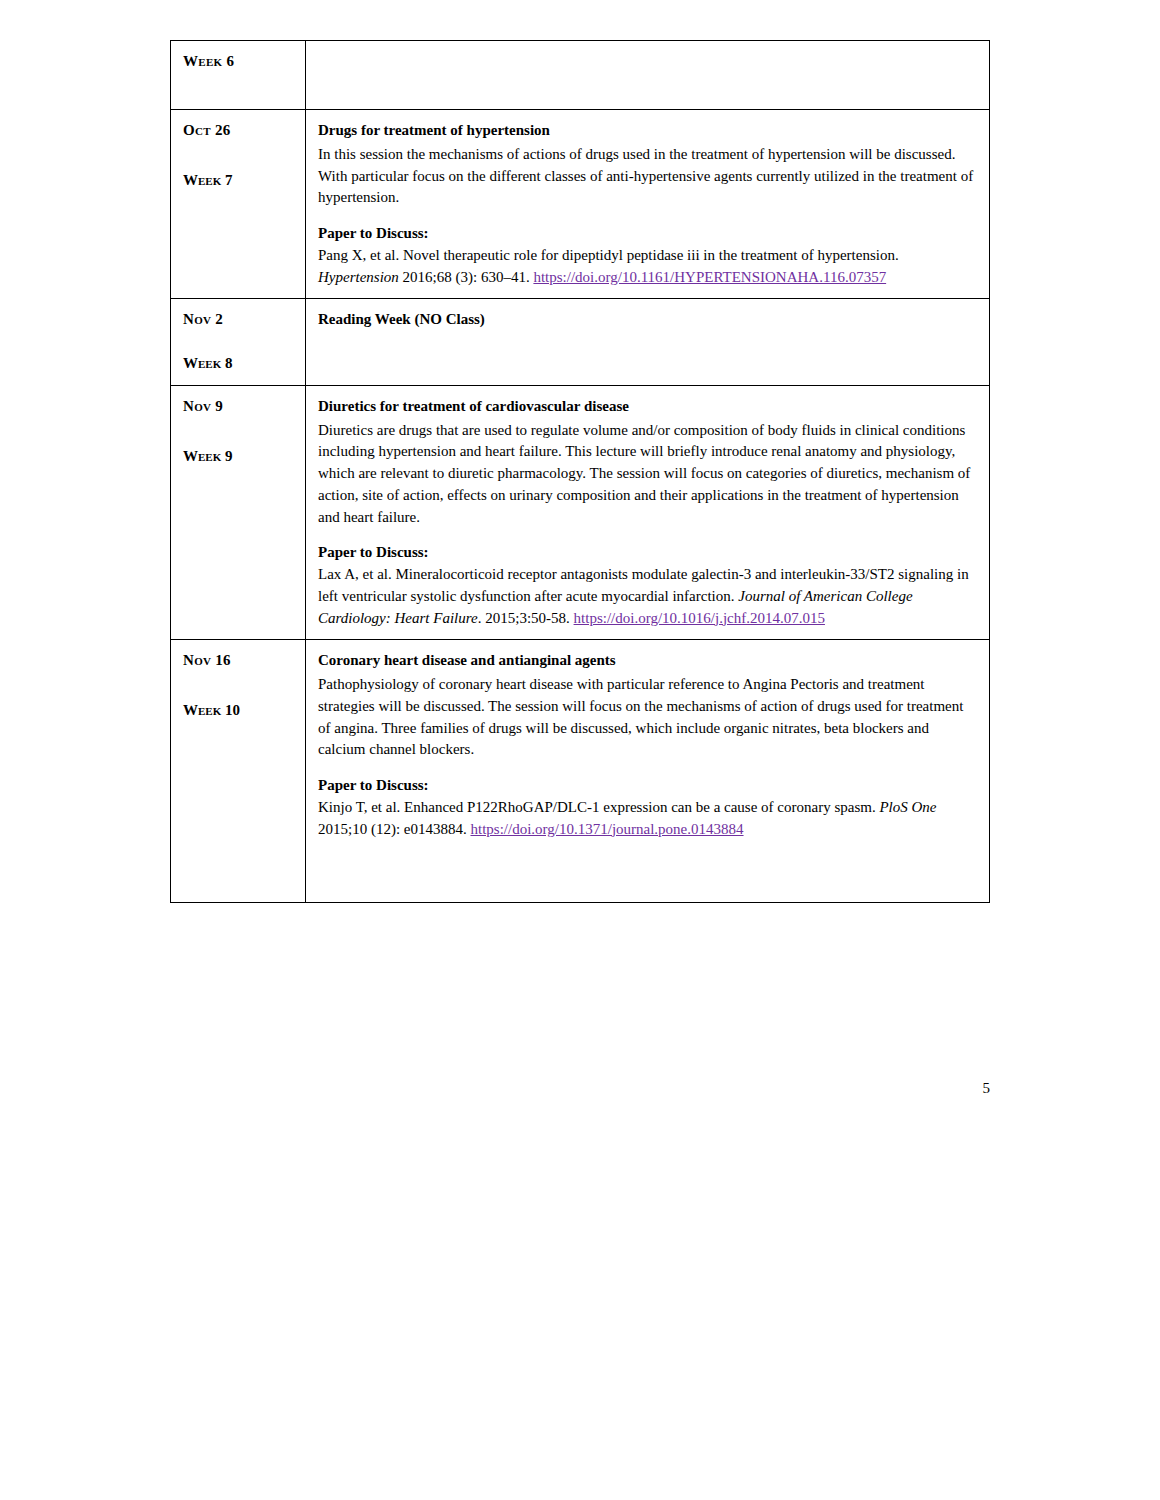| Week 6 | |
| Oct 26 Week 7 | Drugs for treatment of hypertension In this session the mechanisms of actions of drugs used in the treatment of hypertension will be discussed. With particular focus on the different classes of anti-hypertensive agents currently utilized in the treatment of hypertension. Paper to Discuss: Pang X, et al. Novel therapeutic role for dipeptidyl peptidase iii in the treatment of hypertension. Hypertension 2016;68 (3): 630–41. https://doi.org/10.1161/HYPERTENSIONAHA.116.07357 |
| Nov 2 Week 8 | Reading Week (NO Class) |
| Nov 9 Week 9 | Diuretics for treatment of cardiovascular disease Diuretics are drugs that are used to regulate volume and/or composition of body fluids in clinical conditions including hypertension and heart failure. This lecture will briefly introduce renal anatomy and physiology, which are relevant to diuretic pharmacology. The session will focus on categories of diuretics, mechanism of action, site of action, effects on urinary composition and their applications in the treatment of hypertension and heart failure. Paper to Discuss: Lax A, et al. Mineralocorticoid receptor antagonists modulate galectin-3 and interleukin-33/ST2 signaling in left ventricular systolic dysfunction after acute myocardial infarction. Journal of American College Cardiology: Heart Failure . 2015;3:50-58. https://doi.org/10.1016/j.jchf.2014.07.015 |
| Nov 16 Week 10 | Coronary heart disease and antianginal agents Pathophysiology of coronary heart disease with particular reference to Angina Pectoris and treatment strategies will be discussed. The session will focus on the mechanisms of action of drugs used for treatment of angina. Three families of drugs will be discussed, which include organic nitrates, beta blockers and calcium channel blockers. Paper to Discuss: Kinjo T, et al. Enhanced P122RhoGAP/DLC-1 expression can be a cause of coronary spasm. PloS One 2015;10 (12): e0143884. https://doi.org/10.1371/journal.pone.0143884 |
5